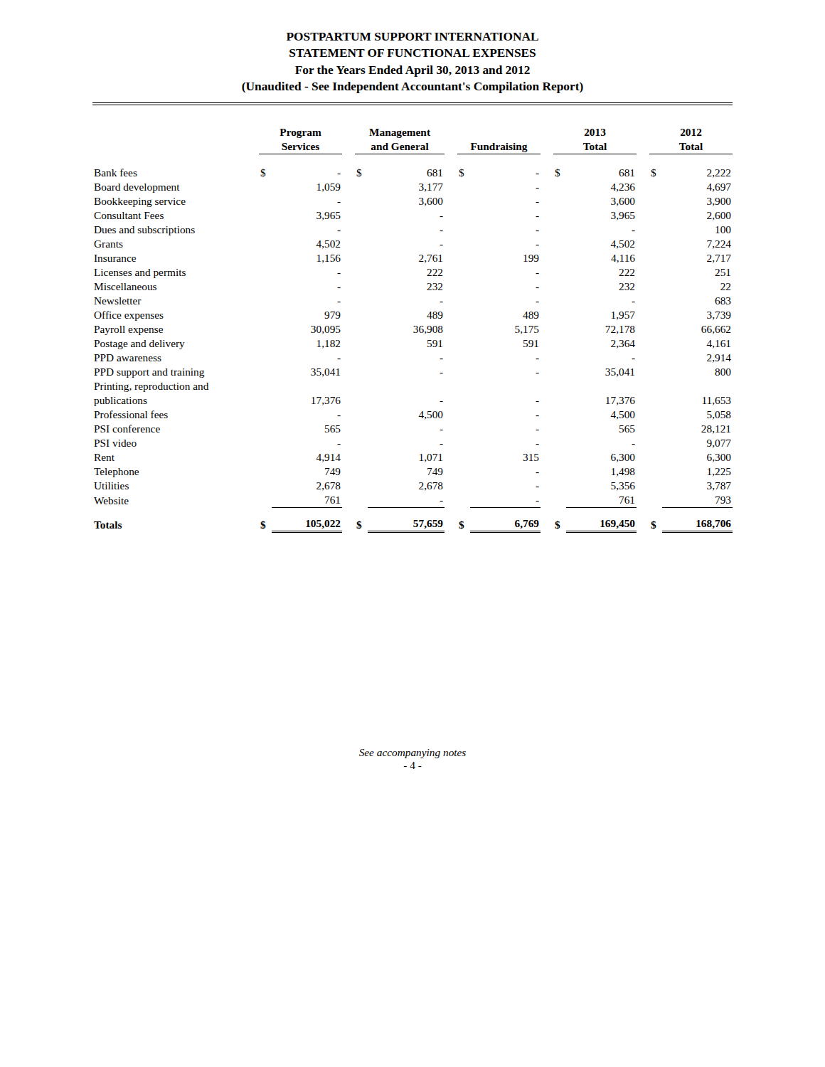POSTPARTUM SUPPORT INTERNATIONAL STATEMENT OF FUNCTIONAL EXPENSES For the Years Ended April 30, 2013 and 2012 (Unaudited - See Independent Accountant's Compilation Report)
| | Program | | Management | | | | 2013 | | 2012 |
| --- | --- | --- | --- | --- | --- | --- | --- | --- | --- |
| | Services | | and General | | Fundraising | | Total | | Total |
| Bank fees | $ | - | | $ | 681 | | $ | - | | $ | 681 | | $ | 2,222 |
| Board development | | 1,059 | | | 3,177 | | | - | | | 4,236 | | | 4,697 |
| Bookkeeping service | | - | | | 3,600 | | | - | | | 3,600 | | | 3,900 |
| Consultant Fees | | 3,965 | | | - | | | - | | | 3,965 | | | 2,600 |
| Dues and subscriptions | | - | | | - | | | - | | | - | | | 100 |
| Grants | | 4,502 | | | - | | | - | | | 4,502 | | | 7,224 |
| Insurance | | 1,156 | | | 2,761 | | | 199 | | | 4,116 | | | 2,717 |
| Licenses and permits | | - | | | 222 | | | - | | | 222 | | | 251 |
| Miscellaneous | | - | | | 232 | | | - | | | 232 | | | 22 |
| Newsletter | | - | | | - | | | - | | | - | | | 683 |
| Office expenses | | 979 | | | 489 | | | 489 | | | 1,957 | | | 3,739 |
| Payroll expense | | 30,095 | | | 36,908 | | | 5,175 | | | 72,178 | | | 66,662 |
| Postage and delivery | | 1,182 | | | 591 | | | 591 | | | 2,364 | | | 4,161 |
| PPD awareness | | - | | | - | | | - | | | - | | | 2,914 |
| PPD support and training | | 35,041 | | | - | | | - | | | 35,041 | | | 800 |
| Printing, reproduction and | | | | | | | | | | | | | | |
| publications | | 17,376 | | | - | | | - | | | 17,376 | | | 11,653 |
| Professional fees | | - | | | 4,500 | | | - | | | 4,500 | | | 5,058 |
| PSI conference | | 565 | | | - | | | - | | | 565 | | | 28,121 |
| PSI video | | - | | | - | | | - | | | - | | | 9,077 |
| Rent | | 4,914 | | | 1,071 | | | 315 | | | 6,300 | | | 6,300 |
| Telephone | | 749 | | | 749 | | | - | | | 1,498 | | | 1,225 |
| Utilities | | 2,678 | | | 2,678 | | | - | | | 5,356 | | | 3,787 |
| Website | | 761 | | | - | | | - | | | 761 | | | 793 |
| Totals | $ | 105,022 | | $ | 57,659 | | $ | 6,769 | | $ | 169,450 | | $ | 168,706 |
See accompanying notes
- 4 -